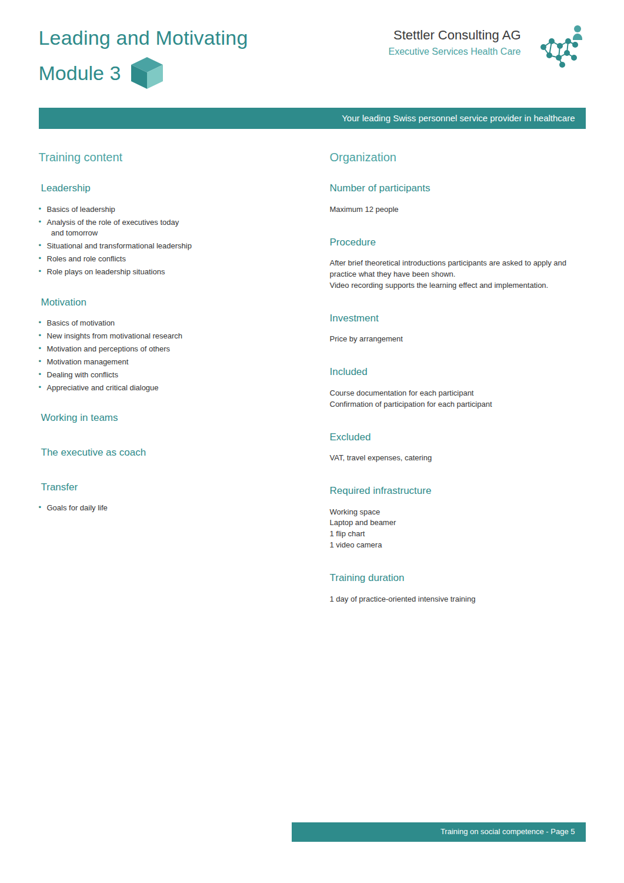Leading and Motivating
Module 3
Stettler Consulting AG
Executive Services Health Care
Your leading Swiss personnel service provider in healthcare
Training content
Leadership
Basics of leadership
Analysis of the role of executives today and tomorrow
Situational and transformational leadership
Roles and role conflicts
Role plays on leadership situations
Motivation
Basics of motivation
New insights from motivational research
Motivation and perceptions of others
Motivation management
Dealing with conflicts
Appreciative and critical dialogue
Working in teams
The executive as coach
Transfer
Goals for daily life
Organization
Number of participants
Maximum 12 people
Procedure
After brief theoretical introductions participants are asked to apply and practice what they have been shown.
Video recording supports the learning effect and implementation.
Investment
Price by arrangement
Included
Course documentation for each participant
Confirmation of participation for each participant
Excluded
VAT, travel expenses, catering
Required infrastructure
Working space
Laptop and beamer
1 flip chart
1 video camera
Training duration
1 day of practice-oriented intensive training
Training on social competence - Page 5